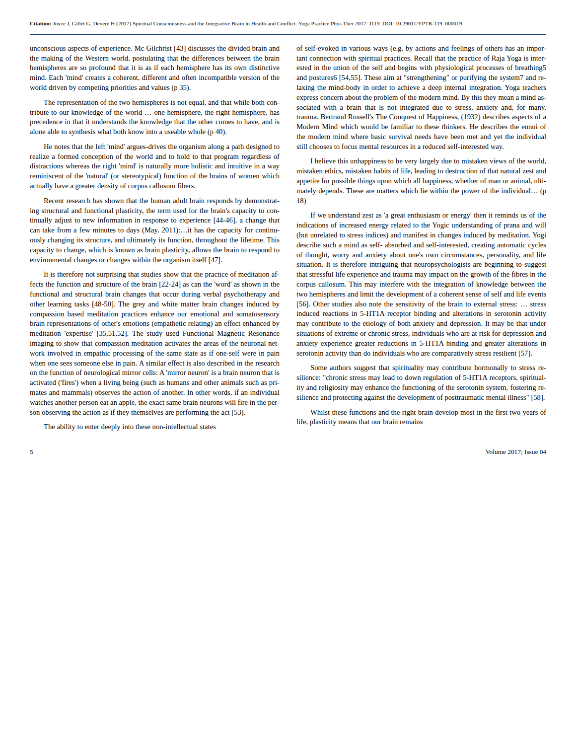Citation: Joyce J, Gillet G, Devere H (2017) Spiritual Consciousness and the Integrative Brain in Health and Conflict. Yoga Practice Phys Ther 2017: J119. DOI: 10.29011/YPTR-119. 000019
unconscious aspects of experience. Mc Gilchrist [43] discusses the divided brain and the making of the Western world, postulating that the differences between the brain hemispheres are so profound that it is as if each hemisphere has its own distinctive mind. Each 'mind' creates a coherent, different and often incompatible version of the world driven by competing priorities and values (p 35).
The representation of the two hemispheres is not equal, and that while both contribute to our knowledge of the world … one hemisphere, the right hemisphere, has precedence in that it understands the knowledge that the other comes to have, and is alone able to synthesis what both know into a useable whole (p 40).
He notes that the left 'mind' argues-drives the organism along a path designed to realize a formed conception of the world and to hold to that program regardless of distractions whereas the right 'mind' is naturally more holistic and intuitive in a way reminiscent of the 'natural' (or stereotypical) function of the brains of women which actually have a greater density of corpus callosum fibers.
Recent research has shown that the human adult brain responds by demonstrating structural and functional plasticity, the term used for the brain's capacity to continually adjust to new information in response to experience [44-46], a change that can take from a few minutes to days (May, 2011):…it has the capacity for continuously changing its structure, and ultimately its function, throughout the lifetime. This capacity to change, which is known as brain plasticity, allows the brain to respond to environmental changes or changes within the organism itself [47].
It is therefore not surprising that studies show that the practice of meditation affects the function and structure of the brain [22-24] as can the 'word' as shown in the functional and structural brain changes that occur during verbal psychotherapy and other learning tasks [48-50]. The grey and white matter brain changes induced by compassion based meditation practices enhance our emotional and somatosensory brain representations of other's emotions (empathetic relating) an effect enhanced by meditation 'expertise' [35,51,52]. The study used Functional Magnetic Resonance imaging to show that compassion meditation activates the areas of the neuronal network involved in empathic processing of the same state as if one-self were in pain when one sees someone else in pain. A similar effect is also described in the research on the function of neurological mirror cells: A 'mirror neuron' is a brain neuron that is activated ('fires') when a living being (such as humans and other animals such as primates and mammals) observes the action of another. In other words, if an individual watches another person eat an apple, the exact same brain neurons will fire in the person observing the action as if they themselves are performing the act [53].
The ability to enter deeply into these non-intellectual states
of self-evoked in various ways (e.g. by actions and feelings of others has an important connection with spiritual practices. Recall that the practice of Raja Yoga is interested in the union of the self and begins with physiological processes of breathing5 and postures6 [54,55]. These aim at "strengthening" or purifying the system7 and relaxing the mind-body in order to achieve a deep internal integration. Yoga teachers express concern about the problem of the modern mind. By this they mean a mind associated with a brain that is not integrated due to stress, anxiety and, for many, trauma. Bertrand Russell's The Conquest of Happiness, (1932) describes aspects of a Modern Mind which would be familiar to these thinkers. He describes the ennui of the modern mind where basic survival needs have been met and yet the individual still chooses to focus mental resources in a reduced self-interested way.
I believe this unhappiness to be very largely due to mistaken views of the world, mistaken ethics, mistaken habits of life, leading to destruction of that natural zest and appetite for possible things upon which all happiness, whether of man or animal, ultimately depends. These are matters which lie within the power of the individual… (p 18)
If we understand zest as 'a great enthusiasm or energy' then it reminds us of the indications of increased energy related to the Yogic understanding of prana and will (but unrelated to stress indices) and manifest in changes induced by meditation. Yogi describe such a mind as self- absorbed and self-interested, creating automatic cycles of thought, worry and anxiety about one's own circumstances, personality, and life situation. It is therefore intriguing that neuropsychologists are beginning to suggest that stressful life experience and trauma may impact on the growth of the fibres in the corpus callosum. This may interfere with the integration of knowledge between the two hemispheres and limit the development of a coherent sense of self and life events [56]. Other studies also note the sensitivity of the brain to external stress: … stress induced reactions in 5-HT1A receptor binding and alterations in serotonin activity may contribute to the etiology of both anxiety and depression. It may be that under situations of extreme or chronic stress, individuals who are at risk for depression and anxiety experience greater reductions in 5-HT1A binding and greater alterations in serotonin activity than do individuals who are comparatively stress resilient [57].
Some authors suggest that spirituality may contribute hormonally to stress resilience: "chronic stress may lead to down regulation of 5-HT1A receptors, spirituality and religiosity may enhance the functioning of the serotonin system, fostering resilience and protecting against the development of posttraumatic mental illness" [58].
Whilst these functions and the right brain develop most in the first two years of life, plasticity means that our brain remains
5
Volume 2017; Issue 04